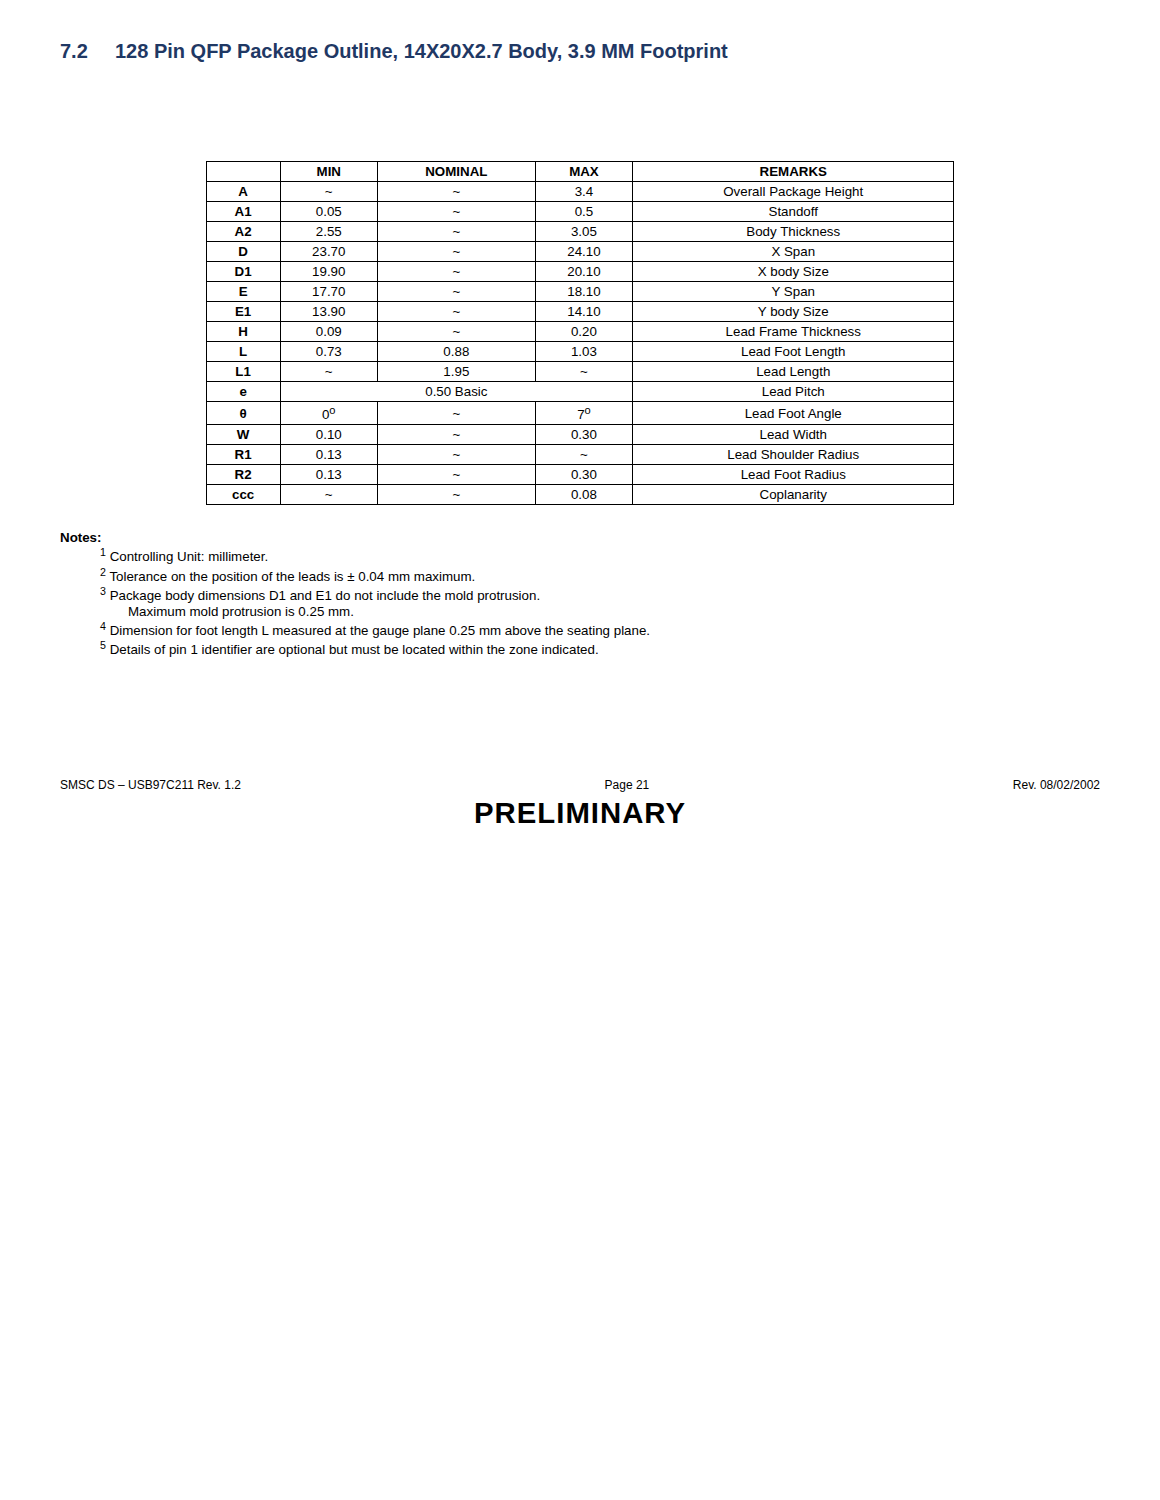7.2128 Pin QFP Package Outline, 14X20X2.7 Body, 3.9 MM Footprint
| | MIN | NOMINAL | MAX | REMARKS |
| --- | --- | --- | --- | --- |
| A | ~ | ~ | 3.4 | Overall Package Height |
| A1 | 0.05 | ~ | 0.5 | Standoff |
| A2 | 2.55 | ~ | 3.05 | Body Thickness |
| D | 23.70 | ~ | 24.10 | X Span |
| D1 | 19.90 | ~ | 20.10 | X body Size |
| E | 17.70 | ~ | 18.10 | Y Span |
| E1 | 13.90 | ~ | 14.10 | Y body Size |
| H | 0.09 | ~ | 0.20 | Lead Frame Thickness |
| L | 0.73 | 0.88 | 1.03 | Lead Foot Length |
| L1 | ~ | 1.95 | ~ | Lead Length |
| e | 0.50 Basic | Lead Pitch |
| θ | 0 o | ~ | 7 o | Lead Foot Angle |
| W | 0.10 | ~ | 0.30 | Lead Width |
| R1 | 0.13 | ~ | ~ | Lead Shoulder Radius |
| R2 | 0.13 | ~ | 0.30 | Lead Foot Radius |
| ccc | ~ | ~ | 0.08 | Coplanarity |
Notes:
1 Controlling Unit: millimeter.
2 Tolerance on the position of the leads is ± 0.04 mm maximum.
3 Package body dimensions D1 and E1 do not include the mold protrusion. Maximum mold protrusion is 0.25 mm.
4 Dimension for foot length L measured at the gauge plane 0.25 mm above the seating plane.
5 Details of pin 1 identifier are optional but must be located within the zone indicated.
SMSC DS – USB97C211 Rev. 1.2 Page 21 Rev. 08/02/2002
PRELIMINARY